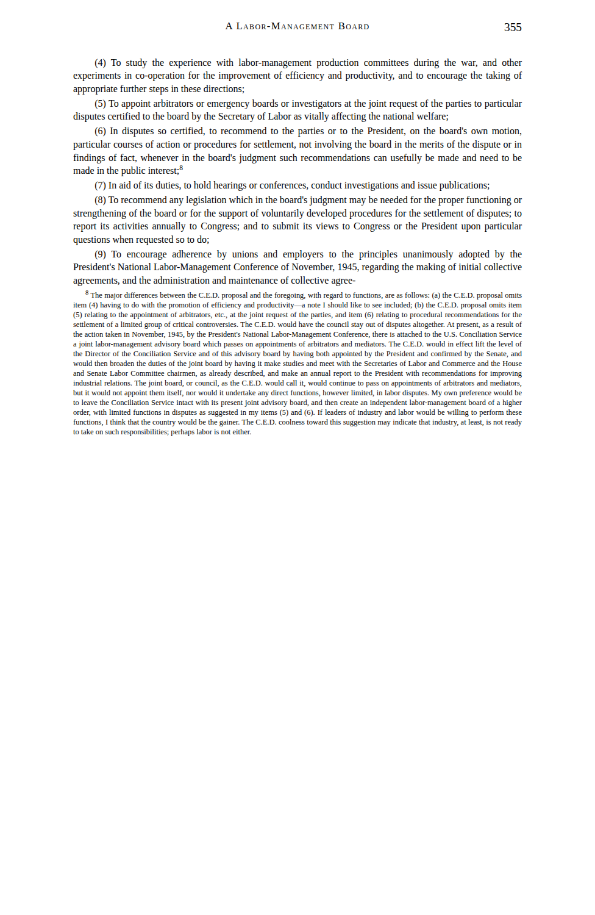A Labor-Management Board 355
(4) To study the experience with labor-management production committees during the war, and other experiments in co-operation for the improvement of efficiency and productivity, and to encourage the taking of appropriate further steps in these directions;
(5) To appoint arbitrators or emergency boards or investigators at the joint request of the parties to particular disputes certified to the board by the Secretary of Labor as vitally affecting the national welfare;
(6) In disputes so certified, to recommend to the parties or to the President, on the board's own motion, particular courses of action or procedures for settlement, not involving the board in the merits of the dispute or in findings of fact, whenever in the board's judgment such recommendations can usefully be made and need to be made in the public interest;8
(7) In aid of its duties, to hold hearings or conferences, conduct investigations and issue publications;
(8) To recommend any legislation which in the board's judgment may be needed for the proper functioning or strengthening of the board or for the support of voluntarily developed procedures for the settlement of disputes; to report its activities annually to Congress; and to submit its views to Congress or the President upon particular questions when requested so to do;
(9) To encourage adherence by unions and employers to the principles unanimously adopted by the President's National Labor-Management Conference of November, 1945, regarding the making of initial collective agreements, and the administration and maintenance of collective agree-
8 The major differences between the C.E.D. proposal and the foregoing, with regard to functions, are as follows: (a) the C.E.D. proposal omits item (4) having to do with the promotion of efficiency and productivity—a note I should like to see included; (b) the C.E.D. proposal omits item (5) relating to the appointment of arbitrators, etc., at the joint request of the parties, and item (6) relating to procedural recommendations for the settlement of a limited group of critical controversies. The C.E.D. would have the council stay out of disputes altogether. At present, as a result of the action taken in November, 1945, by the President's National Labor-Management Conference, there is attached to the U.S. Conciliation Service a joint labor-management advisory board which passes on appointments of arbitrators and mediators. The C.E.D. would in effect lift the level of the Director of the Conciliation Service and of this advisory board by having both appointed by the President and confirmed by the Senate, and would then broaden the duties of the joint board by having it make studies and meet with the Secretaries of Labor and Commerce and the House and Senate Labor Committee chairmen, as already described, and make an annual report to the President with recommendations for improving industrial relations. The joint board, or council, as the C.E.D. would call it, would continue to pass on appointments of arbitrators and mediators, but it would not appoint them itself, nor would it undertake any direct functions, however limited, in labor disputes. My own preference would be to leave the Conciliation Service intact with its present joint advisory board, and then create an independent labor-management board of a higher order, with limited functions in disputes as suggested in my items (5) and (6). If leaders of industry and labor would be willing to perform these functions, I think that the country would be the gainer. The C.E.D. coolness toward this suggestion may indicate that industry, at least, is not ready to take on such responsibilities; perhaps labor is not either.